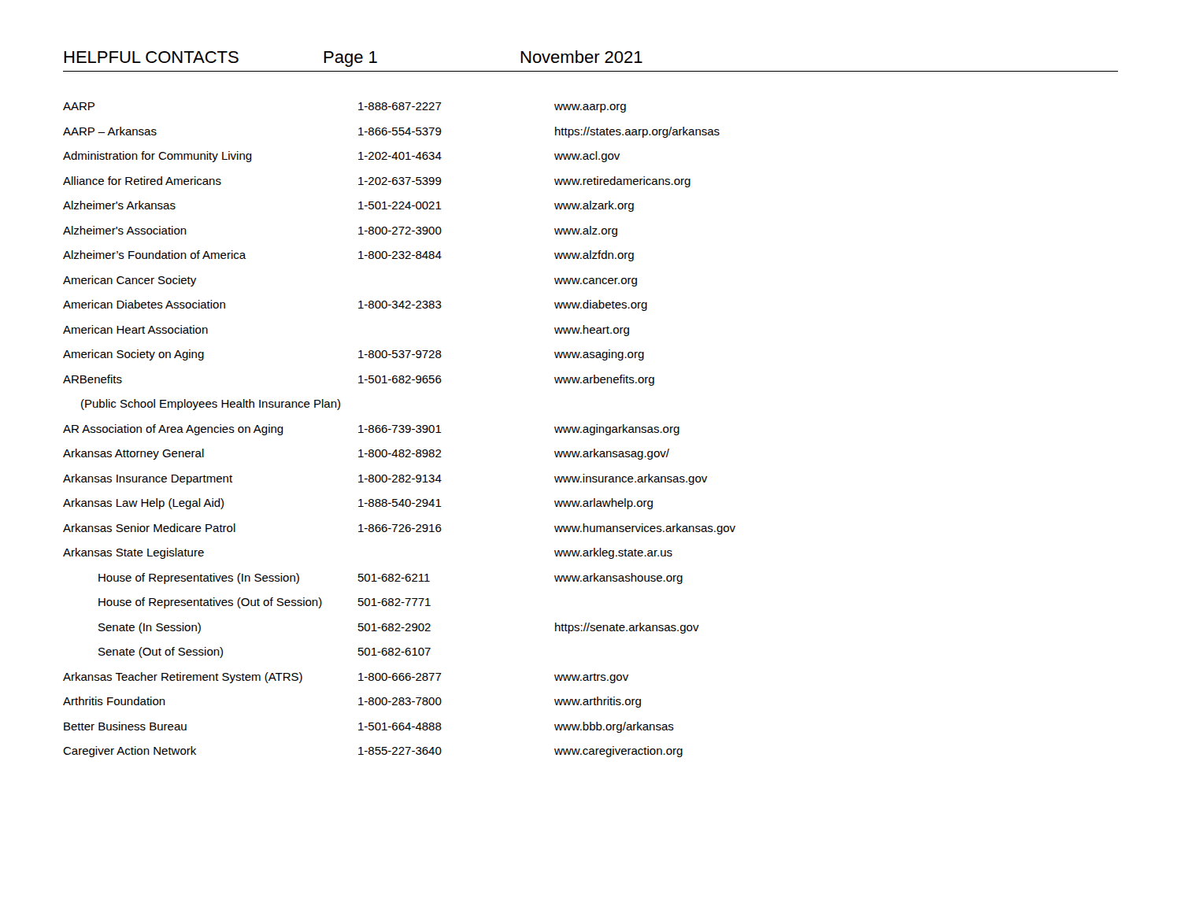HELPFUL CONTACTS Page 1 November 2021
| AARP | 1-888-687-2227 | www.aarp.org |
| AARP – Arkansas | 1-866-554-5379 | https://states.aarp.org/arkansas |
| Administration for Community Living | 1-202-401-4634 | www.acl.gov |
| Alliance for Retired Americans | 1-202-637-5399 | www.retiredamericans.org |
| Alzheimer's Arkansas | 1-501-224-0021 | www.alzark.org |
| Alzheimer's Association | 1-800-272-3900 | www.alz.org |
| Alzheimer’s Foundation of America | 1-800-232-8484 | www.alzfdn.org |
| American Cancer Society | | www.cancer.org |
| American Diabetes Association | 1-800-342-2383 | www.diabetes.org |
| American Heart Association | | www.heart.org |
| American Society on Aging | 1-800-537-9728 | www.asaging.org |
| ARBenefits | 1-501-682-9656 | www.arbenefits.org |
| (Public School Employees Health Insurance Plan) | | |
| AR Association of Area Agencies on Aging | 1-866-739-3901 | www.agingarkansas.org |
| Arkansas Attorney General | 1-800-482-8982 | www.arkansasag.gov/ |
| Arkansas Insurance Department | 1-800-282-9134 | www.insurance.arkansas.gov |
| Arkansas Law Help (Legal Aid) | 1-888-540-2941 | www.arlawhelp.org |
| Arkansas Senior Medicare Patrol | 1-866-726-2916 | www.humanservices.arkansas.gov |
| Arkansas State Legislature | | www.arkleg.state.ar.us |
| House of Representatives (In Session) | 501-682-6211 | www.arkansashouse.org |
| House of Representatives (Out of Session) | 501-682-7771 | |
| Senate (In Session) | 501-682-2902 | https://senate.arkansas.gov |
| Senate (Out of Session) | 501-682-6107 | |
| Arkansas Teacher Retirement System (ATRS) | 1-800-666-2877 | www.artrs.gov |
| Arthritis Foundation | 1-800-283-7800 | www.arthritis.org |
| Better Business Bureau | 1-501-664-4888 | www.bbb.org/arkansas |
| Caregiver Action Network | 1-855-227-3640 | www.caregiveraction.org |